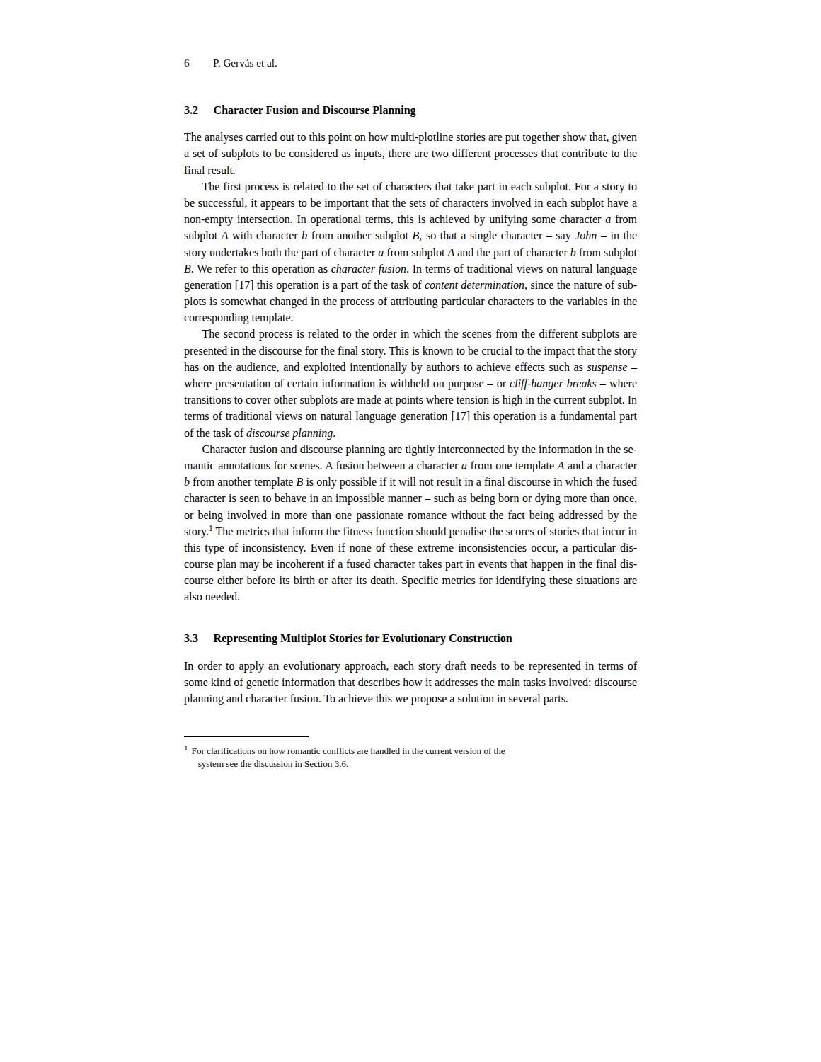6 P. Gervás et al.
3.2 Character Fusion and Discourse Planning
The analyses carried out to this point on how multi-plotline stories are put together show that, given a set of subplots to be considered as inputs, there are two different processes that contribute to the final result.
The first process is related to the set of characters that take part in each subplot. For a story to be successful, it appears to be important that the sets of characters involved in each subplot have a non-empty intersection. In operational terms, this is achieved by unifying some character a from subplot A with character b from another subplot B, so that a single character – say John – in the story undertakes both the part of character a from subplot A and the part of character b from subplot B. We refer to this operation as character fusion. In terms of traditional views on natural language generation [17] this operation is a part of the task of content determination, since the nature of subplots is somewhat changed in the process of attributing particular characters to the variables in the corresponding template.
The second process is related to the order in which the scenes from the different subplots are presented in the discourse for the final story. This is known to be crucial to the impact that the story has on the audience, and exploited intentionally by authors to achieve effects such as suspense – where presentation of certain information is withheld on purpose – or cliff-hanger breaks – where transitions to cover other subplots are made at points where tension is high in the current subplot. In terms of traditional views on natural language generation [17] this operation is a fundamental part of the task of discourse planning.
Character fusion and discourse planning are tightly interconnected by the information in the semantic annotations for scenes. A fusion between a character a from one template A and a character b from another template B is only possible if it will not result in a final discourse in which the fused character is seen to behave in an impossible manner – such as being born or dying more than once, or being involved in more than one passionate romance without the fact being addressed by the story.1 The metrics that inform the fitness function should penalise the scores of stories that incur in this type of inconsistency. Even if none of these extreme inconsistencies occur, a particular discourse plan may be incoherent if a fused character takes part in events that happen in the final discourse either before its birth or after its death. Specific metrics for identifying these situations are also needed.
3.3 Representing Multiplot Stories for Evolutionary Construction
In order to apply an evolutionary approach, each story draft needs to be represented in terms of some kind of genetic information that describes how it addresses the main tasks involved: discourse planning and character fusion. To achieve this we propose a solution in several parts.
1 For clarifications on how romantic conflicts are handled in the current version of the system see the discussion in Section 3.6.